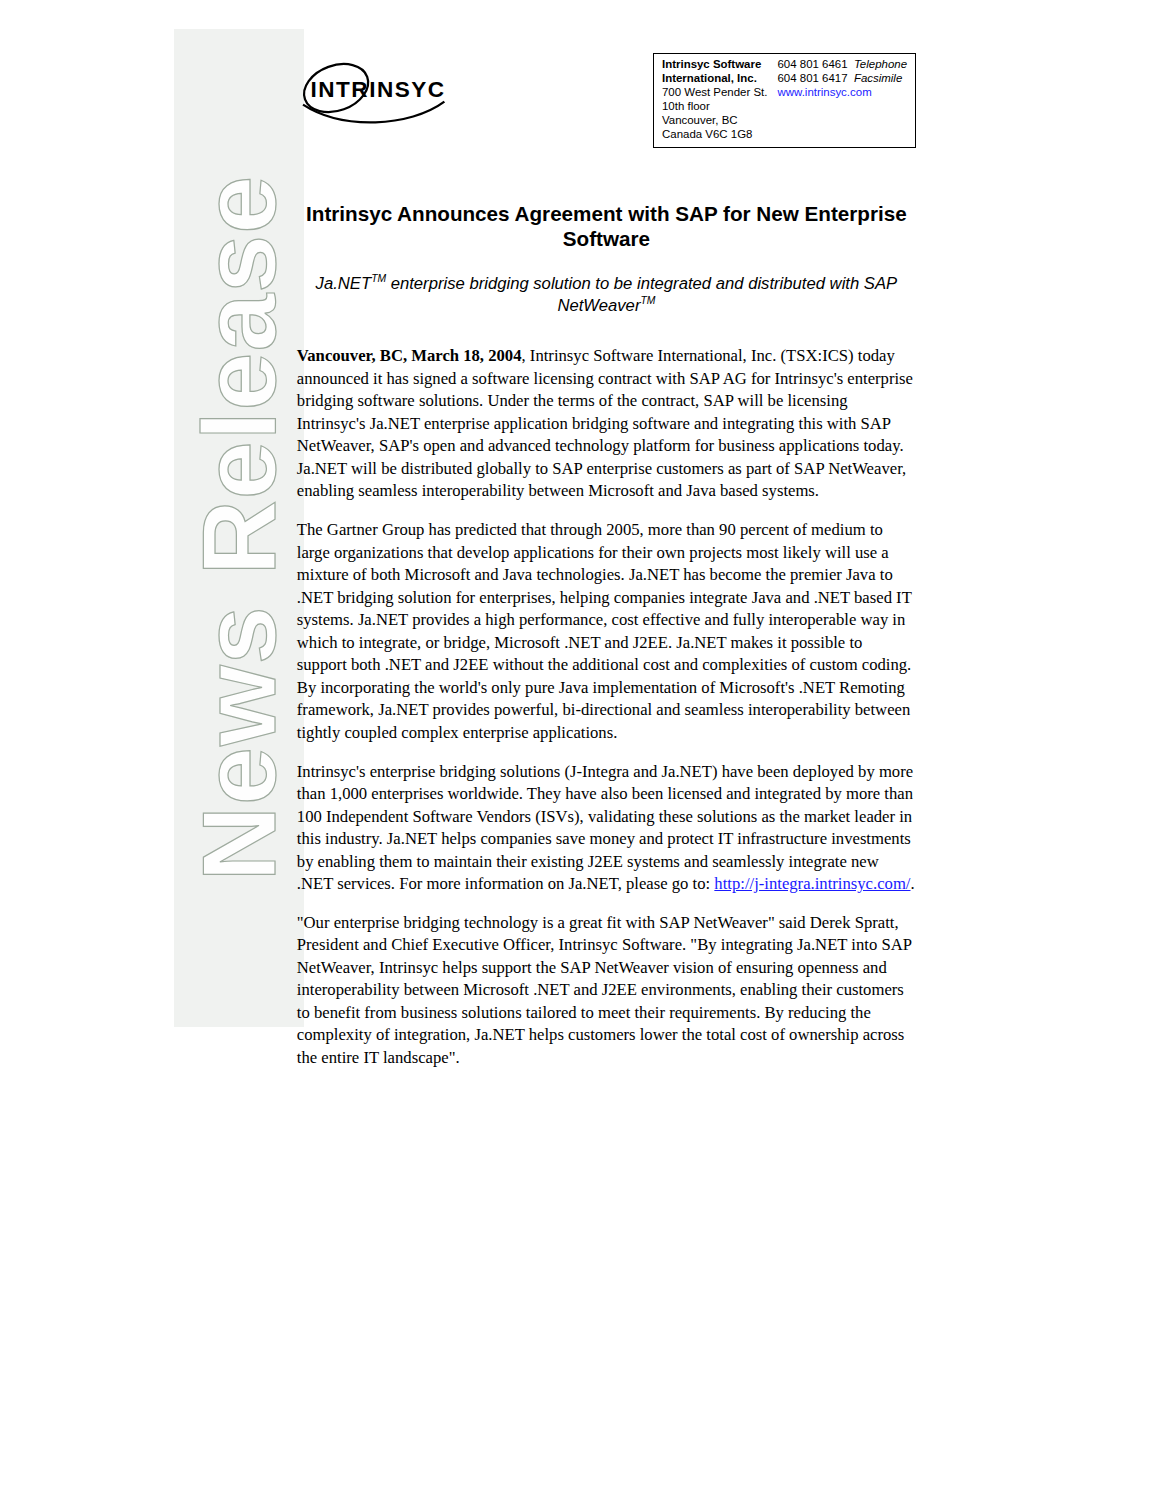News Release
INTRINSYC
Intrinsyc Software
International, Inc.
700 West Pender St.
10th floor
Vancouver, BC
Canada V6C 1G8
604 801 6461 Telephone
604 801 6417 Facsimile
www.intrinsyc.com
Intrinsyc Announces Agreement with SAP for New Enterprise Software
Ja.NETTM enterprise bridging solution to be integrated and distributed with SAP NetWeaverTM
Vancouver, BC, March 18, 2004, Intrinsyc Software International, Inc. (TSX:ICS) today announced it has signed a software licensing contract with SAP AG for Intrinsyc's enterprise bridging software solutions. Under the terms of the contract, SAP will be licensing Intrinsyc's Ja.NET enterprise application bridging software and integrating this with SAP NetWeaver, SAP's open and advanced technology platform for business applications today. Ja.NET will be distributed globally to SAP enterprise customers as part of SAP NetWeaver, enabling seamless interoperability between Microsoft and Java based systems.
The Gartner Group has predicted that through 2005, more than 90 percent of medium to large organizations that develop applications for their own projects most likely will use a mixture of both Microsoft and Java technologies. Ja.NET has become the premier Java to .NET bridging solution for enterprises, helping companies integrate Java and .NET based IT systems. Ja.NET provides a high performance, cost effective and fully interoperable way in which to integrate, or bridge, Microsoft .NET and J2EE. Ja.NET makes it possible to support both .NET and J2EE without the additional cost and complexities of custom coding. By incorporating the world's only pure Java implementation of Microsoft's .NET Remoting framework, Ja.NET provides powerful, bi-directional and seamless interoperability between tightly coupled complex enterprise applications.
Intrinsyc's enterprise bridging solutions (J-Integra and Ja.NET) have been deployed by more than 1,000 enterprises worldwide. They have also been licensed and integrated by more than 100 Independent Software Vendors (ISVs), validating these solutions as the market leader in this industry. Ja.NET helps companies save money and protect IT infrastructure investments by enabling them to maintain their existing J2EE systems and seamlessly integrate new .NET services. For more information on Ja.NET, please go to: http://j-integra.intrinsyc.com/.
"Our enterprise bridging technology is a great fit with SAP NetWeaver" said Derek Spratt, President and Chief Executive Officer, Intrinsyc Software. "By integrating Ja.NET into SAP NetWeaver, Intrinsyc helps support the SAP NetWeaver vision of ensuring openness and interoperability between Microsoft .NET and J2EE environments, enabling their customers to benefit from business solutions tailored to meet their requirements. By reducing the complexity of integration, Ja.NET helps customers lower the total cost of ownership across the entire IT landscape".